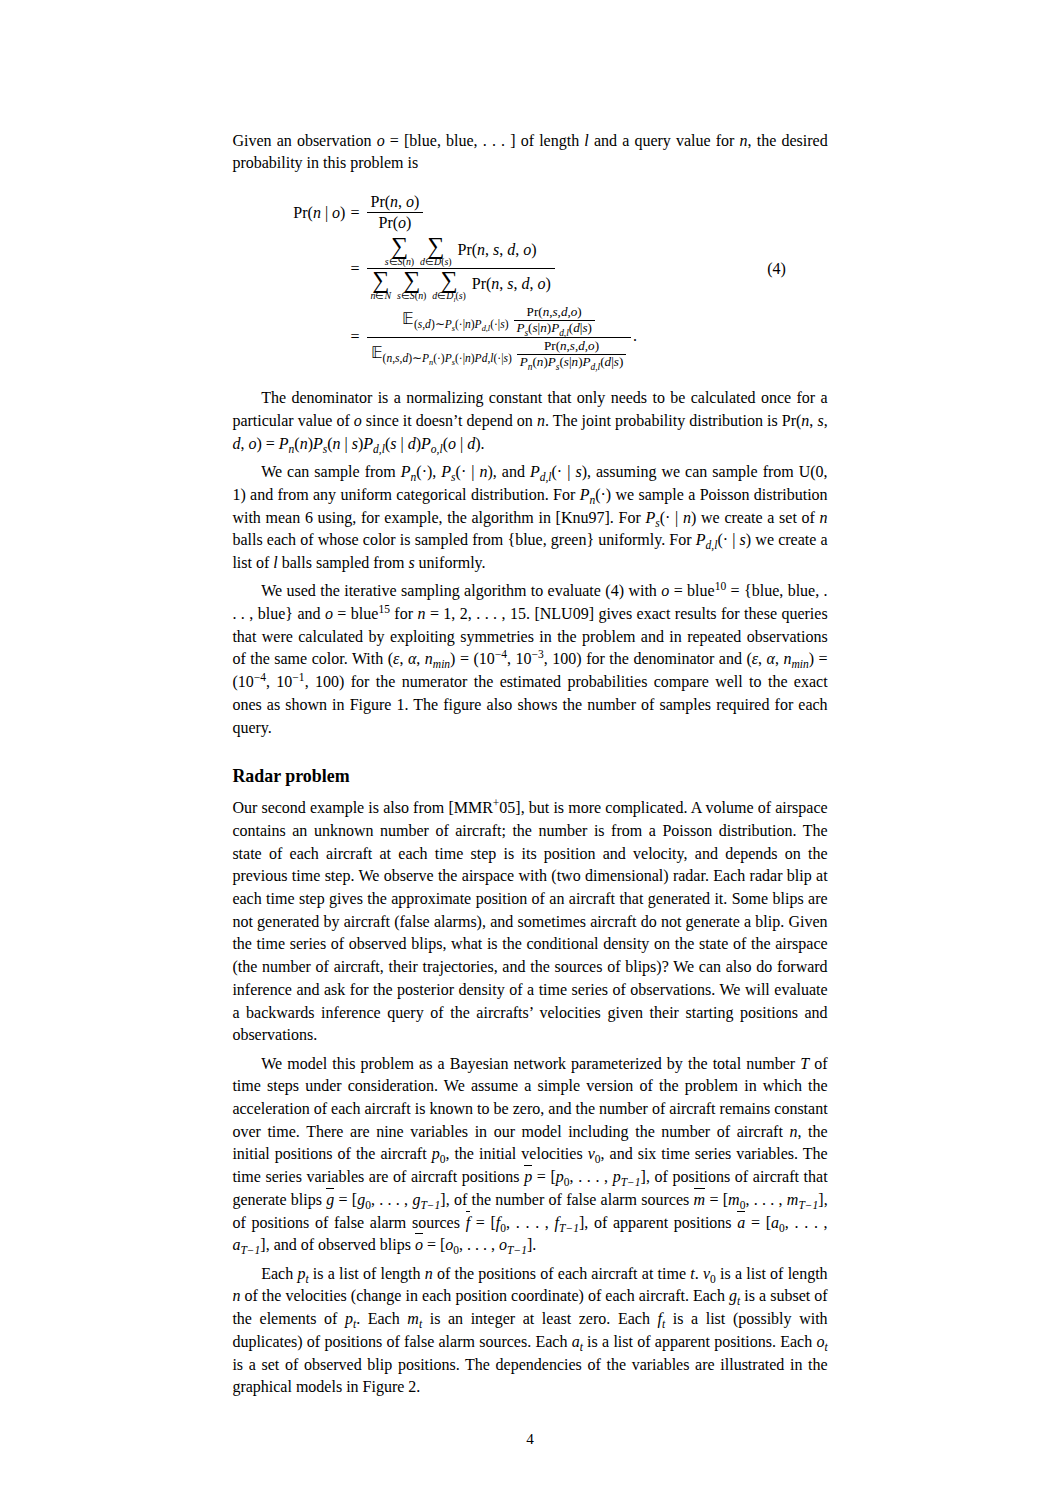Given an observation o = [blue, blue, . . . ] of length l and a query value for n, the desired probability in this problem is
| Pr ( n / o ) | = | Pr ( n , o ) Pr ( o ) | |
| | = | ∑ s ∈ S ( n ) ∑ d ∈ D ( s ) Pr ( n , s , d , o ) ∑ n ∈ N ∑ s ∈ S ( n ) ∑ d ∈ D l ( s ) Pr ( n , s , d , o ) | (4) |
| | = | 𝔼 ( s , d )∼ P s (·/ n ) P d,l (·/ s ) Pr ( n , s , d , o ) P s ( s / n ) P d,l ( d / s ) 𝔼 ( n , s , d )∼ P n (·) P s (·/ n ) Pd , l (·/ s ) Pr ( n , s , d , o ) P n ( n ) P s ( s / n ) P d,l ( d / s ) . | |
The denominator is a normalizing constant that only needs to be calculated once for a particular value of o since it doesn’t depend on n. The joint probability distribution is Pr(n, s, d, o) = Pn(n)Ps(n | s)Pd,l(s | d)Po,l(o | d).
We can sample from Pn(·), Ps(· | n), and Pd,l(· | s), assuming we can sample from U(0, 1) and from any uniform categorical distribution. For Pn(·) we sample a Poisson distribution with mean 6 using, for example, the algorithm in [Knu97]. For Ps(· | n) we create a set of n balls each of whose color is sampled from {blue, green} uniformly. For Pd,l(· | s) we create a list of l balls sampled from s uniformly.
We used the iterative sampling algorithm to evaluate (4) with o = blue10 = {blue, blue, . . . , blue} and o = blue15 for n = 1, 2, . . . , 15. [NLU09] gives exact results for these queries that were calculated by exploiting symmetries in the problem and in repeated observations of the same color. With (ε, α, nmin) = (10−4, 10−3, 100) for the denominator and (ε, α, nmin) = (10−4, 10−1, 100) for the numerator the estimated probabilities compare well to the exact ones as shown in Figure 1. The figure also shows the number of samples required for each query.
Radar problem
Our second example is also from [MMR+05], but is more complicated. A volume of airspace contains an unknown number of aircraft; the number is from a Poisson distribution. The state of each aircraft at each time step is its position and velocity, and depends on the previous time step. We observe the airspace with (two dimensional) radar. Each radar blip at each time step gives the approximate position of an aircraft that generated it. Some blips are not generated by aircraft (false alarms), and sometimes aircraft do not generate a blip. Given the time series of observed blips, what is the conditional density on the state of the airspace (the number of aircraft, their trajectories, and the sources of blips)? We can also do forward inference and ask for the posterior density of a time series of observations. We will evaluate a backwards inference query of the aircrafts’ velocities given their starting positions and observations.
We model this problem as a Bayesian network parameterized by the total number T of time steps under consideration. We assume a simple version of the problem in which the acceleration of each aircraft is known to be zero, and the number of aircraft remains constant over time. There are nine variables in our model including the number of aircraft n, the initial positions of the aircraft p0, the initial velocities v0, and six time series variables. The time series variables are of aircraft positions p = [p0, . . . , pT−1], of positions of aircraft that generate blips g = [g0, . . . , gT−1], of the number of false alarm sources m = [m0, . . . , mT−1], of positions of false alarm sources f = [f0, . . . , fT−1], of apparent positions a = [a0, . . . , aT−1], and of observed blips o = [o0, . . . , oT−1].
Each pt is a list of length n of the positions of each aircraft at time t. v0 is a list of length n of the velocities (change in each position coordinate) of each aircraft. Each gt is a subset of the elements of pt. Each mt is an integer at least zero. Each ft is a list (possibly with duplicates) of positions of false alarm sources. Each at is a list of apparent positions. Each ot is a set of observed blip positions. The dependencies of the variables are illustrated in the graphical models in Figure 2.
4